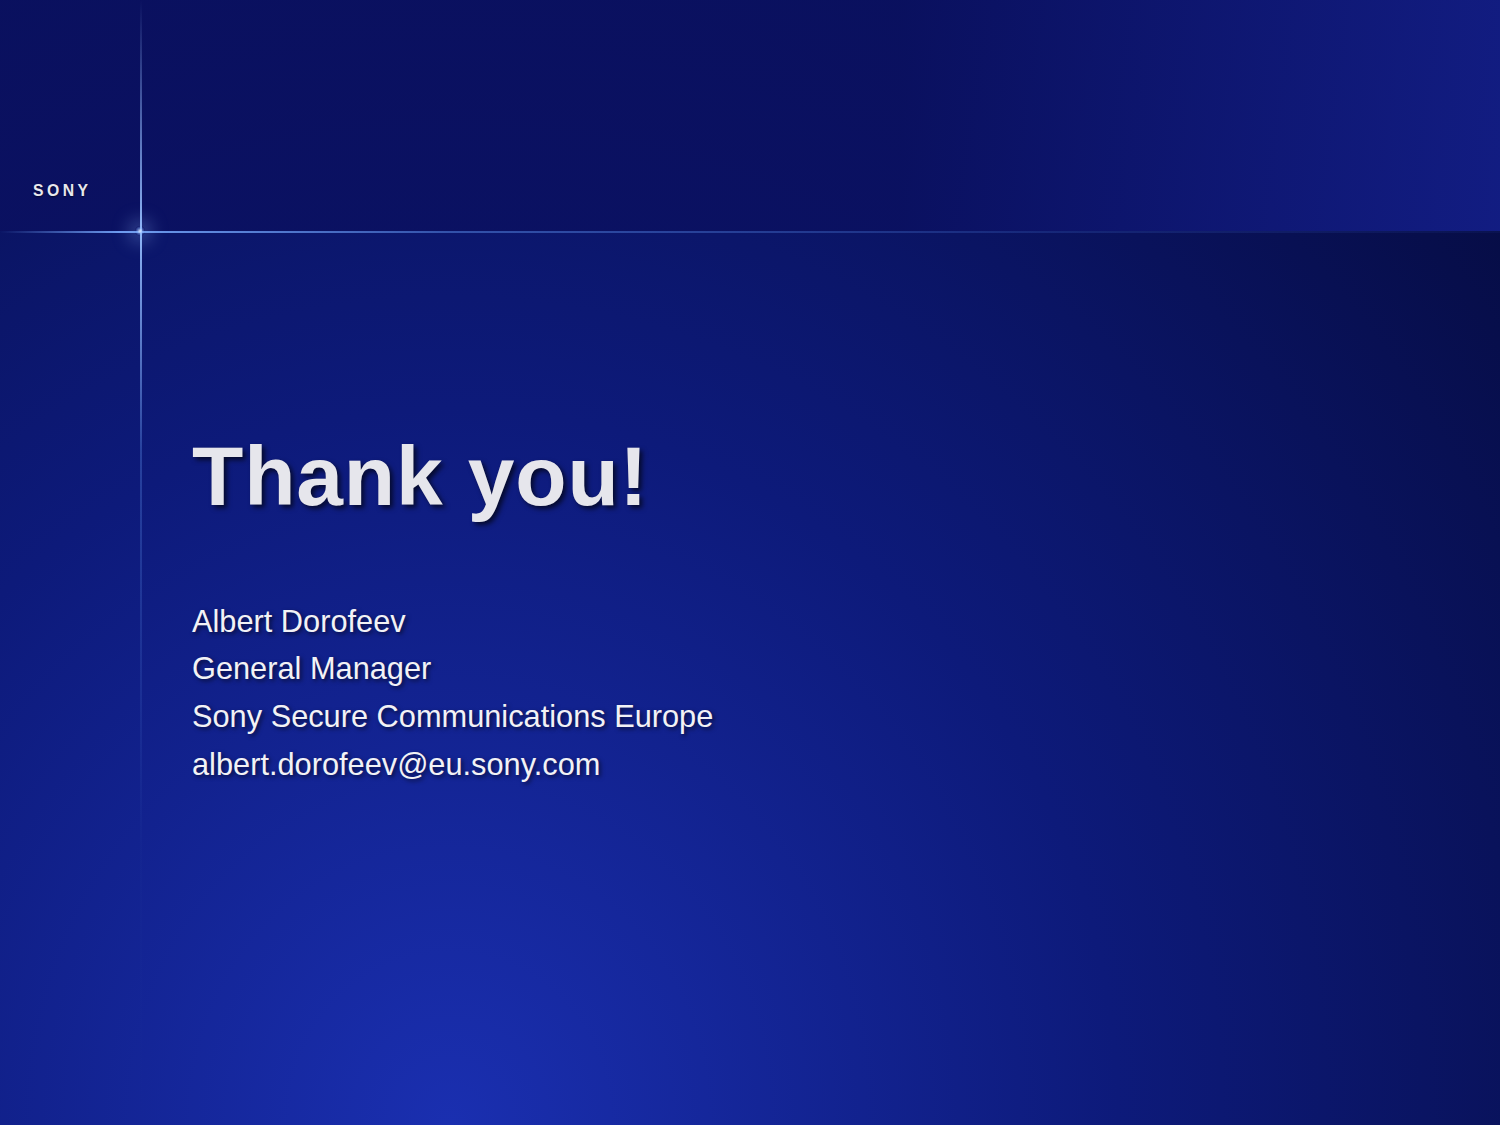SONY
Thank you!
Albert Dorofeev
General Manager
Sony Secure Communications Europe
albert.dorofeev@eu.sony.com